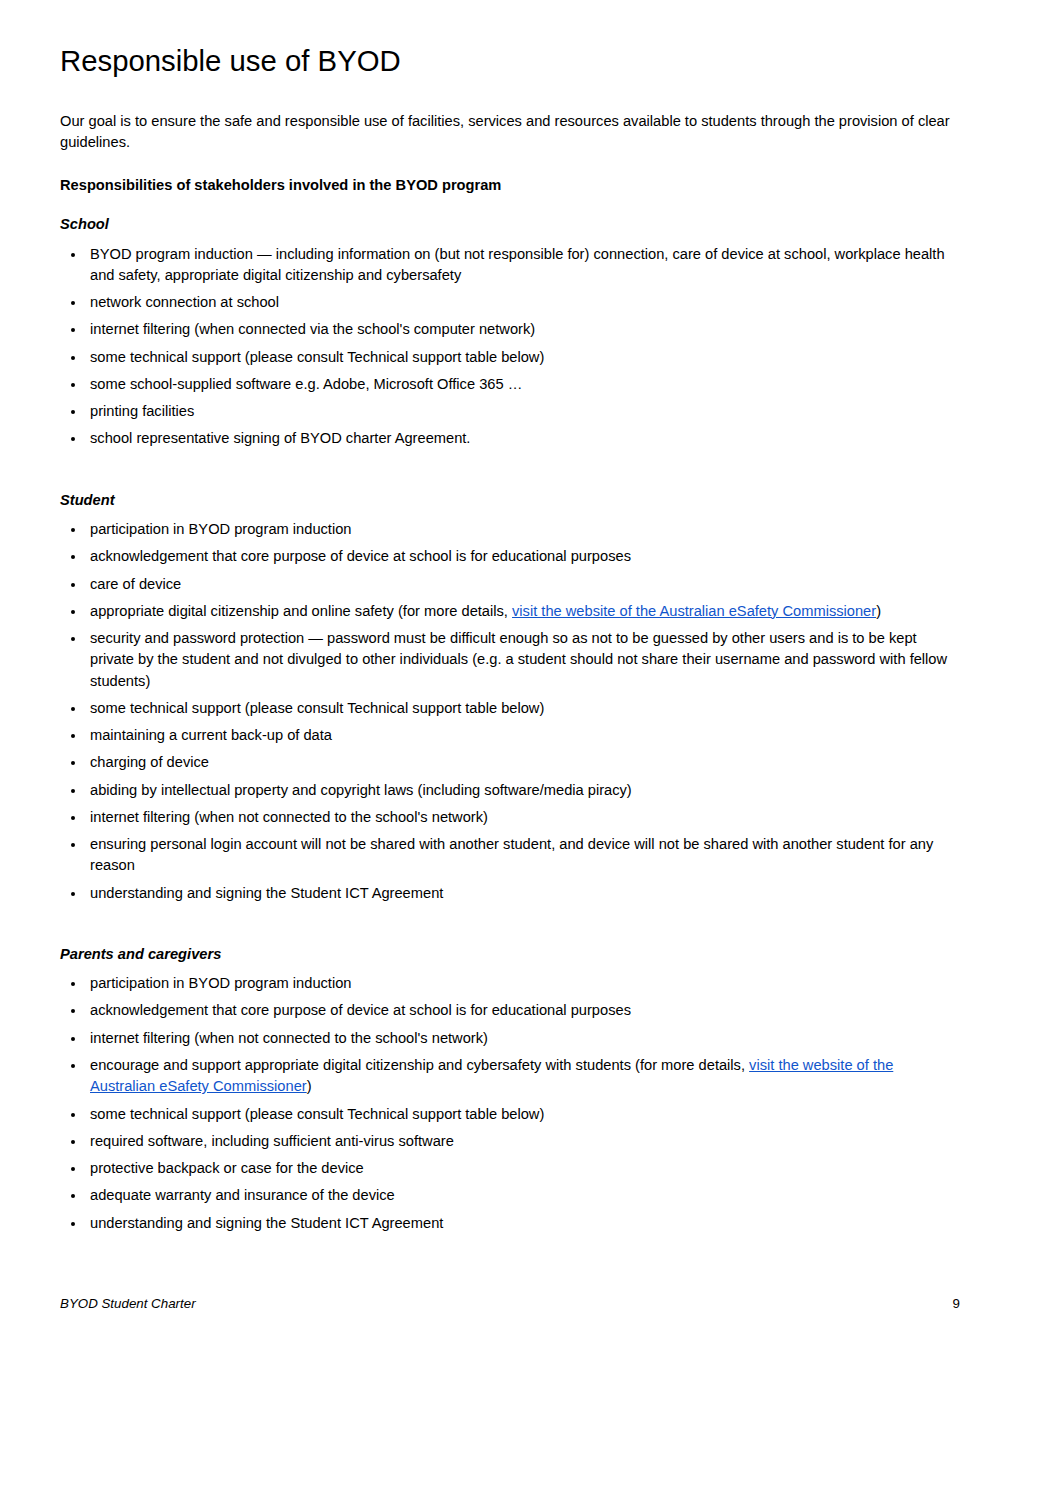Responsible use of BYOD
Our goal is to ensure the safe and responsible use of facilities, services and resources available to students through the provision of clear guidelines.
Responsibilities of stakeholders involved in the BYOD program
School
BYOD program induction — including information on (but not responsible for) connection, care of device at school, workplace health and safety, appropriate digital citizenship and cybersafety
network connection at school
internet filtering (when connected via the school's computer network)
some technical support (please consult Technical support table below)
some school-supplied software e.g. Adobe, Microsoft Office 365 …
printing facilities
school representative signing of BYOD charter Agreement.
Student
participation in BYOD program induction
acknowledgement that core purpose of device at school is for educational purposes
care of device
appropriate digital citizenship and online safety (for more details, visit the website of the Australian eSafety Commissioner)
security and password protection — password must be difficult enough so as not to be guessed by other users and is to be kept private by the student and not divulged to other individuals (e.g. a student should not share their username and password with fellow students)
some technical support (please consult Technical support table below)
maintaining a current back-up of data
charging of device
abiding by intellectual property and copyright laws (including software/media piracy)
internet filtering (when not connected to the school's network)
ensuring personal login account will not be shared with another student, and device will not be shared with another student for any reason
understanding and signing the Student ICT Agreement
Parents and caregivers
participation in BYOD program induction
acknowledgement that core purpose of device at school is for educational purposes
internet filtering (when not connected to the school's network)
encourage and support appropriate digital citizenship and cybersafety with students (for more details, visit the website of the Australian eSafety Commissioner)
some technical support (please consult Technical support table below)
required software, including sufficient anti-virus software
protective backpack or case for the device
adequate warranty and insurance of the device
understanding and signing the Student ICT Agreement
BYOD Student Charter 9